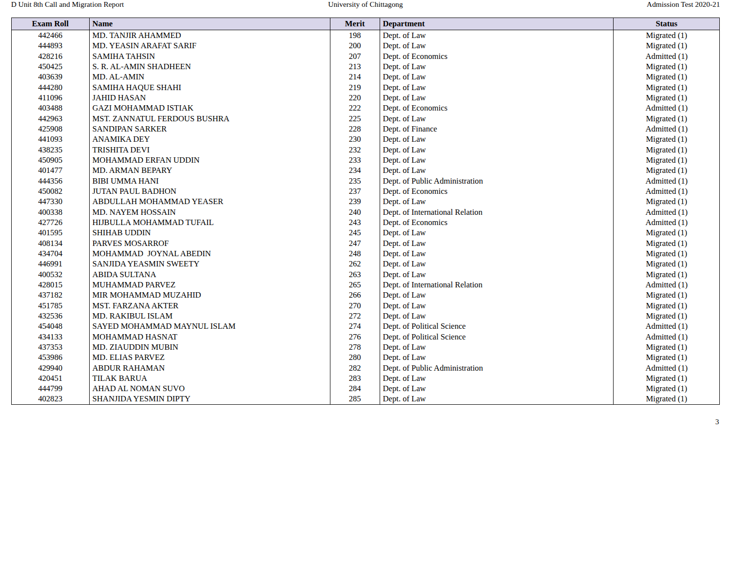D Unit 8th Call and Migration Report
University of Chittagong
Admission Test 2020-21
| Exam Roll | Name | Merit | Department | Status |
| --- | --- | --- | --- | --- |
| 442466 | MD. TANJIR AHAMMED | 198 | Dept. of Law | Migrated (1) |
| 444893 | MD. YEASIN ARAFAT SARIF | 200 | Dept. of Law | Migrated (1) |
| 428216 | SAMIHA TAHSIN | 207 | Dept. of Economics | Admitted (1) |
| 450425 | S. R. AL-AMIN SHADHEEN | 213 | Dept. of Law | Migrated (1) |
| 403639 | MD. AL-AMIN | 214 | Dept. of Law | Migrated (1) |
| 444280 | SAMIHA HAQUE SHAHI | 219 | Dept. of Law | Migrated (1) |
| 411096 | JAHID HASAN | 220 | Dept. of Law | Migrated (1) |
| 403488 | GAZI MOHAMMAD ISTIAK | 222 | Dept. of Economics | Admitted (1) |
| 442963 | MST. ZANNATUL FERDOUS BUSHRA | 225 | Dept. of Law | Migrated (1) |
| 425908 | SANDIPAN SARKER | 228 | Dept. of Finance | Admitted (1) |
| 441093 | ANAMIKA DEY | 230 | Dept. of Law | Migrated (1) |
| 438235 | TRISHITA DEVI | 232 | Dept. of Law | Migrated (1) |
| 450905 | MOHAMMAD ERFAN UDDIN | 233 | Dept. of Law | Migrated (1) |
| 401477 | MD. ARMAN BEPARY | 234 | Dept. of Law | Migrated (1) |
| 444356 | BIBI UMMA HANI | 235 | Dept. of Public Administration | Admitted (1) |
| 450082 | JUTAN PAUL BADHON | 237 | Dept. of Economics | Admitted (1) |
| 447330 | ABDULLAH MOHAMMAD YEASER | 239 | Dept. of Law | Migrated (1) |
| 400338 | MD. NAYEM HOSSAIN | 240 | Dept. of International Relation | Admitted (1) |
| 427726 | HIJBULLA MOHAMMAD TUFAIL | 243 | Dept. of Economics | Admitted (1) |
| 401595 | SHIHAB UDDIN | 245 | Dept. of Law | Migrated (1) |
| 408134 | PARVES MOSARROF | 247 | Dept. of Law | Migrated (1) |
| 434704 | MOHAMMAD JOYNAL ABEDIN | 248 | Dept. of Law | Migrated (1) |
| 446991 | SANJIDA YEASMIN SWEETY | 262 | Dept. of Law | Migrated (1) |
| 400532 | ABIDA SULTANA | 263 | Dept. of Law | Migrated (1) |
| 428015 | MUHAMMAD PARVEZ | 265 | Dept. of International Relation | Admitted (1) |
| 437182 | MIR MOHAMMAD MUZAHID | 266 | Dept. of Law | Migrated (1) |
| 451785 | MST. FARZANA AKTER | 270 | Dept. of Law | Migrated (1) |
| 432536 | MD. RAKIBUL ISLAM | 272 | Dept. of Law | Migrated (1) |
| 454048 | SAYED MOHAMMAD MAYNUL ISLAM | 274 | Dept. of Political Science | Admitted (1) |
| 434133 | MOHAMMAD HASNAT | 276 | Dept. of Political Science | Admitted (1) |
| 437353 | MD. ZIAUDDIN MUBIN | 278 | Dept. of Law | Migrated (1) |
| 453986 | MD. ELIAS PARVEZ | 280 | Dept. of Law | Migrated (1) |
| 429940 | ABDUR RAHAMAN | 282 | Dept. of Public Administration | Admitted (1) |
| 420451 | TILAK BARUA | 283 | Dept. of Law | Migrated (1) |
| 444799 | AHAD AL NOMAN SUVO | 284 | Dept. of Law | Migrated (1) |
| 402823 | SHANJIDA YESMIN DIPTY | 285 | Dept. of Law | Migrated (1) |
3